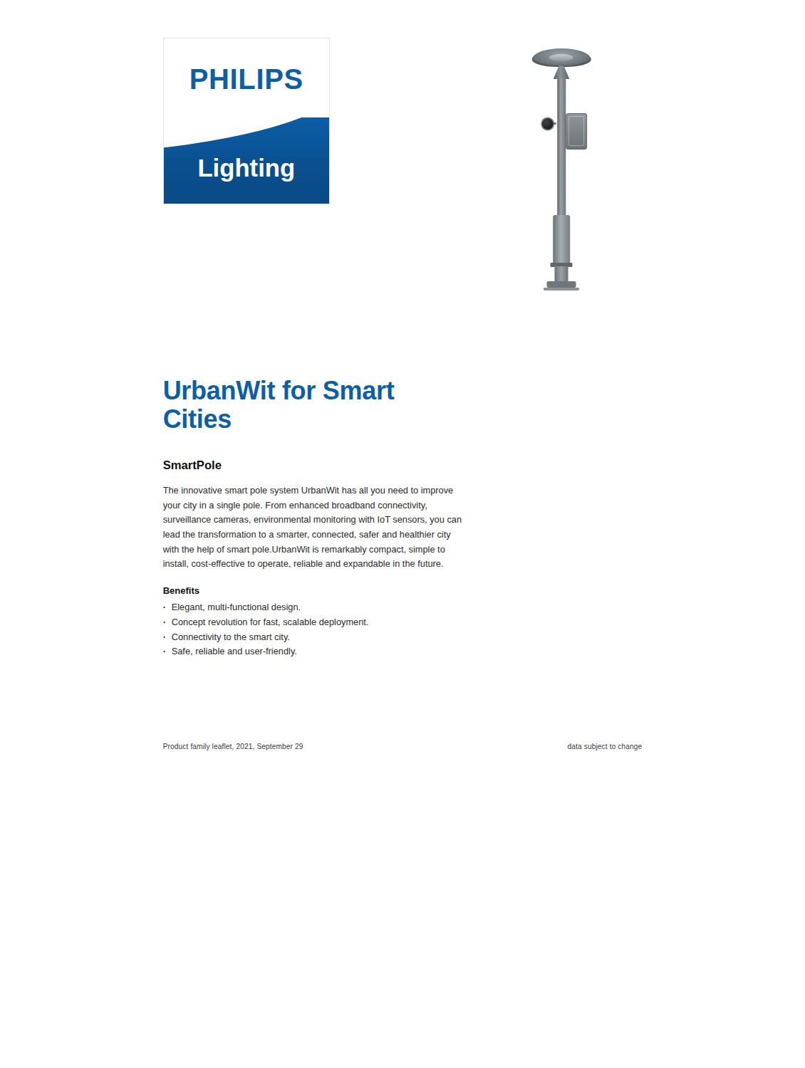PHILIPS
Lighting
UrbanWit for Smart
Cities
SmartPole
The innovative smart pole system UrbanWit has all you need to improve your city in a single pole. From enhanced broadband connectivity, surveillance cameras, environmental monitoring with IoT sensors, you can lead the transformation to a smarter, connected, safer and healthier city with the help of smart pole.UrbanWit is remarkably compact, simple to install, cost-effective to operate, reliable and expandable in the future.
Benefits
Elegant, multi-functional design.
Concept revolution for fast, scalable deployment.
Connectivity to the smart city.
Safe, reliable and user-friendly.
Product family leaflet, 2021, September 29
data subject to change